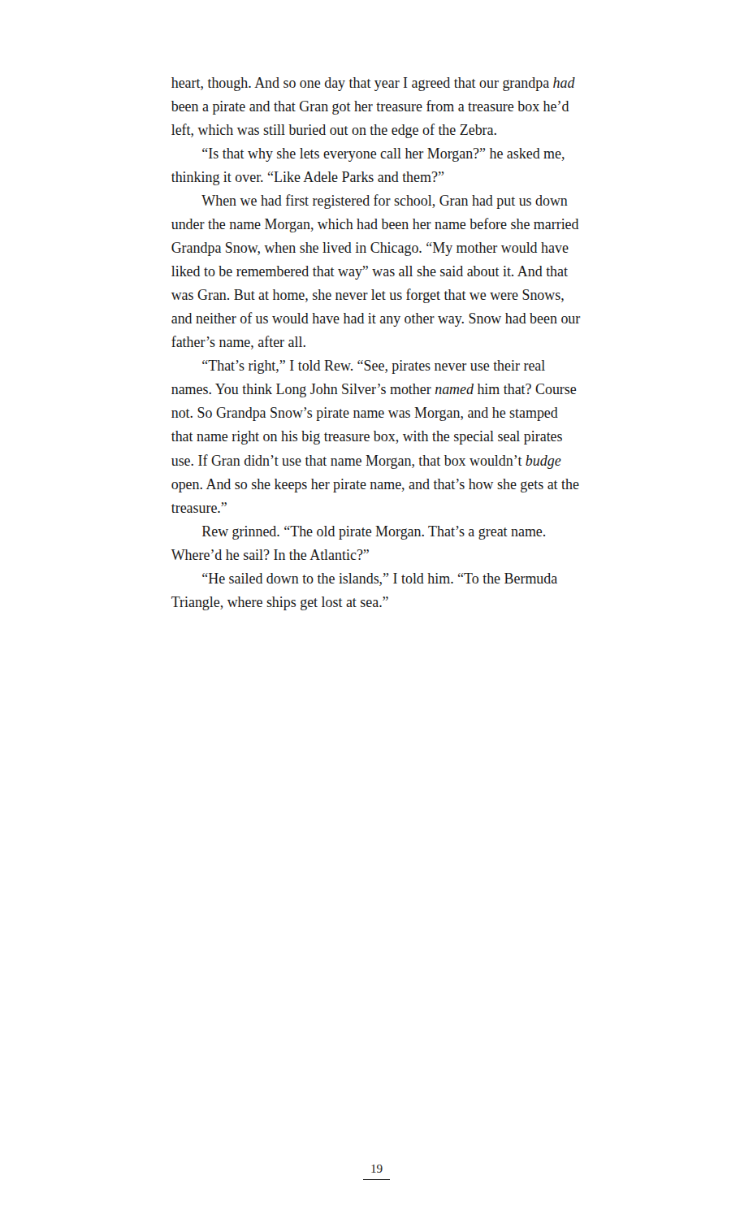heart, though. And so one day that year I agreed that our grandpa had been a pirate and that Gran got her treasure from a treasure box he’d left, which was still buried out on the edge of the Zebra.
“Is that why she lets everyone call her Morgan?” he asked me, thinking it over. “Like Adele Parks and them?”
When we had first registered for school, Gran had put us down under the name Morgan, which had been her name before she married Grandpa Snow, when she lived in Chicago. “My mother would have liked to be remembered that way” was all she said about it. And that was Gran. But at home, she never let us forget that we were Snows, and neither of us would have had it any other way. Snow had been our father’s name, after all.
“That’s right,” I told Rew. “See, pirates never use their real names. You think Long John Silver’s mother named him that? Course not. So Grandpa Snow’s pirate name was Morgan, and he stamped that name right on his big treasure box, with the special seal pirates use. If Gran didn’t use that name Morgan, that box wouldn’t budge open. And so she keeps her pirate name, and that’s how she gets at the treasure.”
Rew grinned. “The old pirate Morgan. That’s a great name. Where’d he sail? In the Atlantic?”
“He sailed down to the islands,” I told him. “To the Bermuda Triangle, where ships get lost at sea.”
19